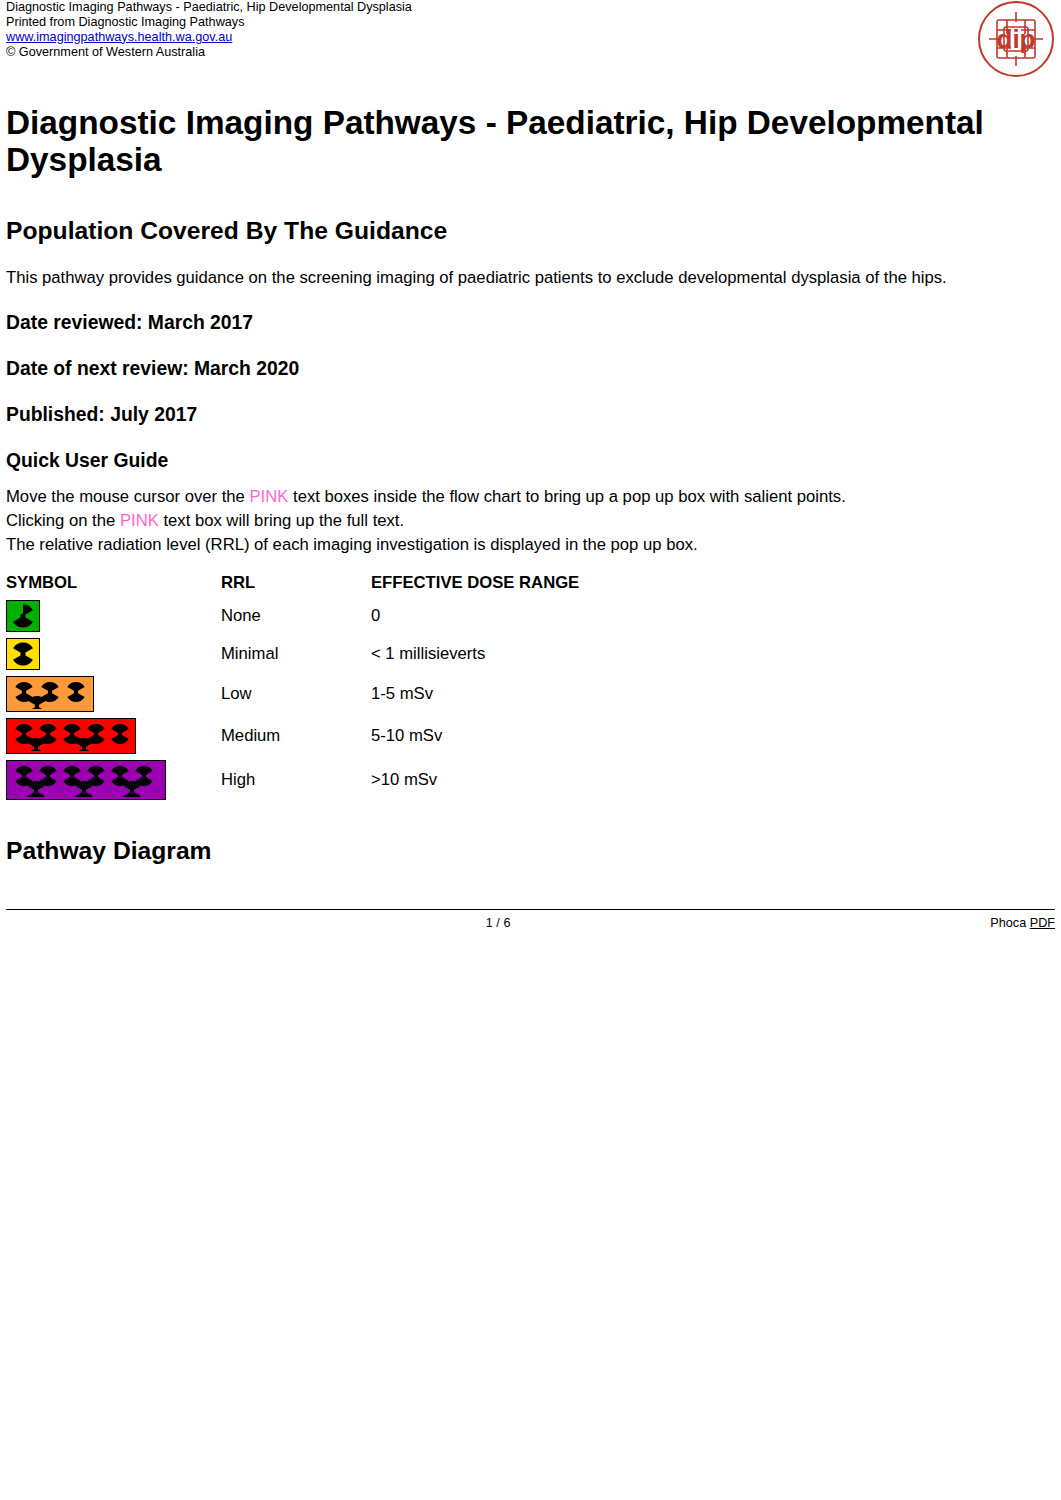Diagnostic Imaging Pathways - Paediatric, Hip Developmental Dysplasia
Printed from Diagnostic Imaging Pathways
www.imagingpathways.health.wa.gov.au
© Government of Western Australia
dip
Diagnostic Imaging Pathways - Paediatric, Hip Developmental Dysplasia
Population Covered By The Guidance
This pathway provides guidance on the screening imaging of paediatric patients to exclude developmental dysplasia of the hips.
Date reviewed: March 2017
Date of next review: March 2020
Published: July 2017
Quick User Guide
Move the mouse cursor over the PINK text boxes inside the flow chart to bring up a pop up box with salient points.
Clicking on the PINK text box will bring up the full text.
The relative radiation level (RRL) of each imaging investigation is displayed in the pop up box.
| SYMBOL | RRL | EFFECTIVE DOSE RANGE |
| --- | --- | --- |
| | None | 0 |
| | Minimal | < 1 millisieverts |
| | Low | 1-5 mSv |
| | Medium | 5-10 mSv |
| | High | >10 mSv |
Pathway Diagram
1 / 6
Phoca PDF